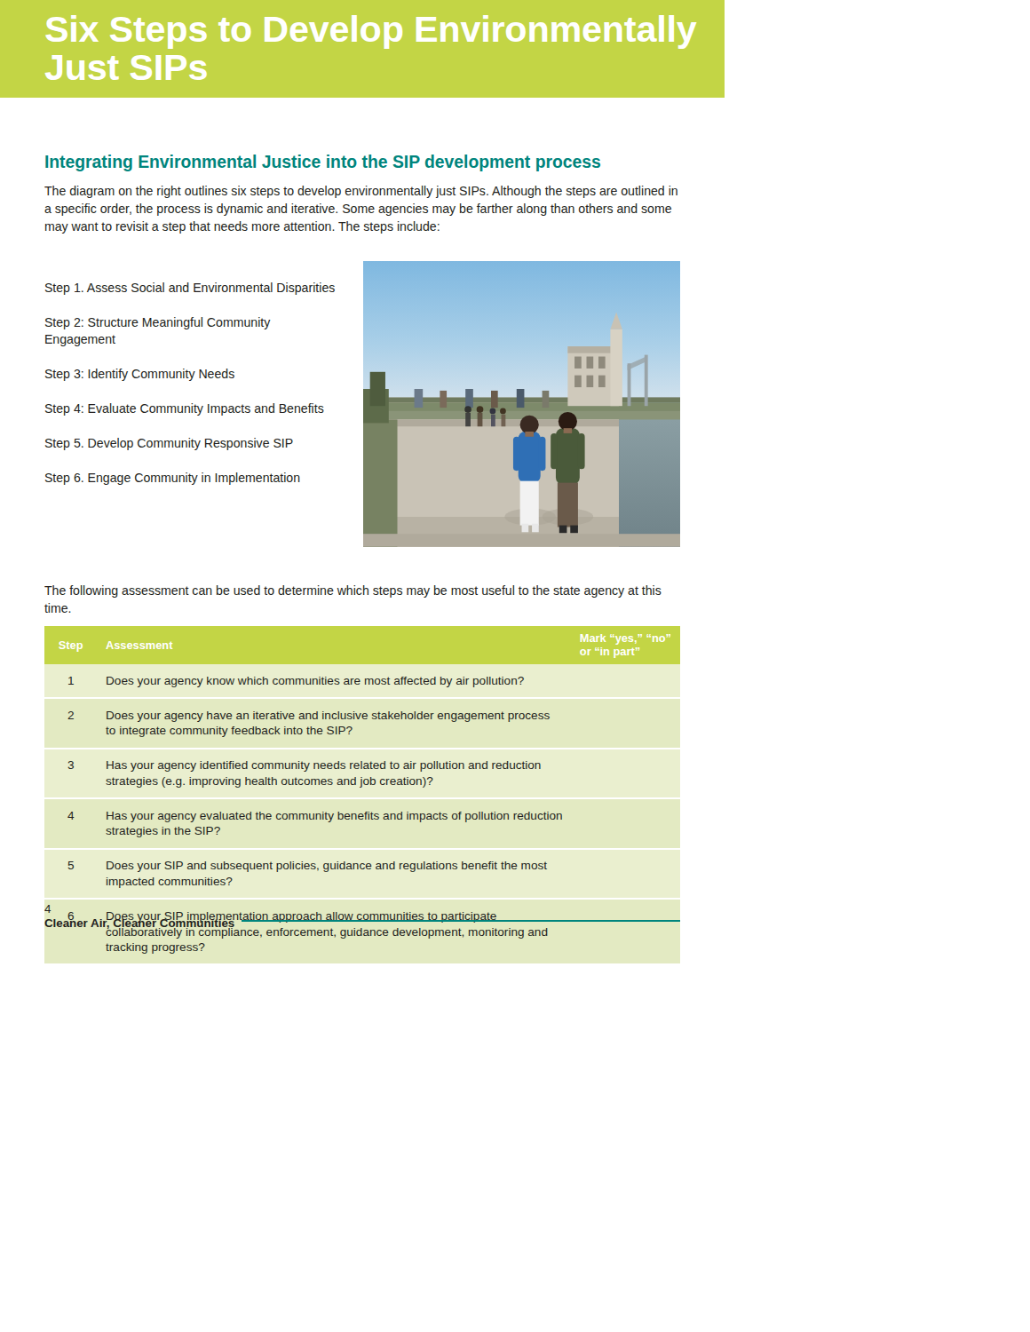Six Steps to Develop Environmentally Just SIPs
Integrating Environmental Justice into the SIP development process
The diagram on the right outlines six steps to develop environmentally just SIPs. Although the steps are outlined in a specific order, the process is dynamic and iterative. Some agencies may be farther along than others and some may want to revisit a step that needs more attention. The steps include:
Step 1. Assess Social and Environmental Disparities
Step 2: Structure Meaningful Community Engagement
Step 3: Identify Community Needs
Step 4: Evaluate Community Impacts and Benefits
Step 5. Develop Community Responsive SIP
Step 6. Engage Community in Implementation
The following assessment can be used to determine which steps may be most useful to the state agency at this time.
| Step | Assessment | Mark “yes,” “no” or “in part” |
| --- | --- | --- |
| 1 | Does your agency know which communities are most affected by air pollution? | |
| 2 | Does your agency have an iterative and inclusive stakeholder engagement process to integrate community feedback into the SIP? | |
| 3 | Has your agency identified community needs related to air pollution and reduction strategies (e.g. improving health outcomes and job creation)? | |
| 4 | Has your agency evaluated the community benefits and impacts of pollution reduction strategies in the SIP? | |
| 5 | Does your SIP and subsequent policies, guidance and regulations benefit the most impacted communities? | |
| 6 | Does your SIP implementation approach allow communities to participate collaboratively in compliance, enforcement, guidance development, monitoring and tracking progress? | |
4
Cleaner Air, Cleaner Communities